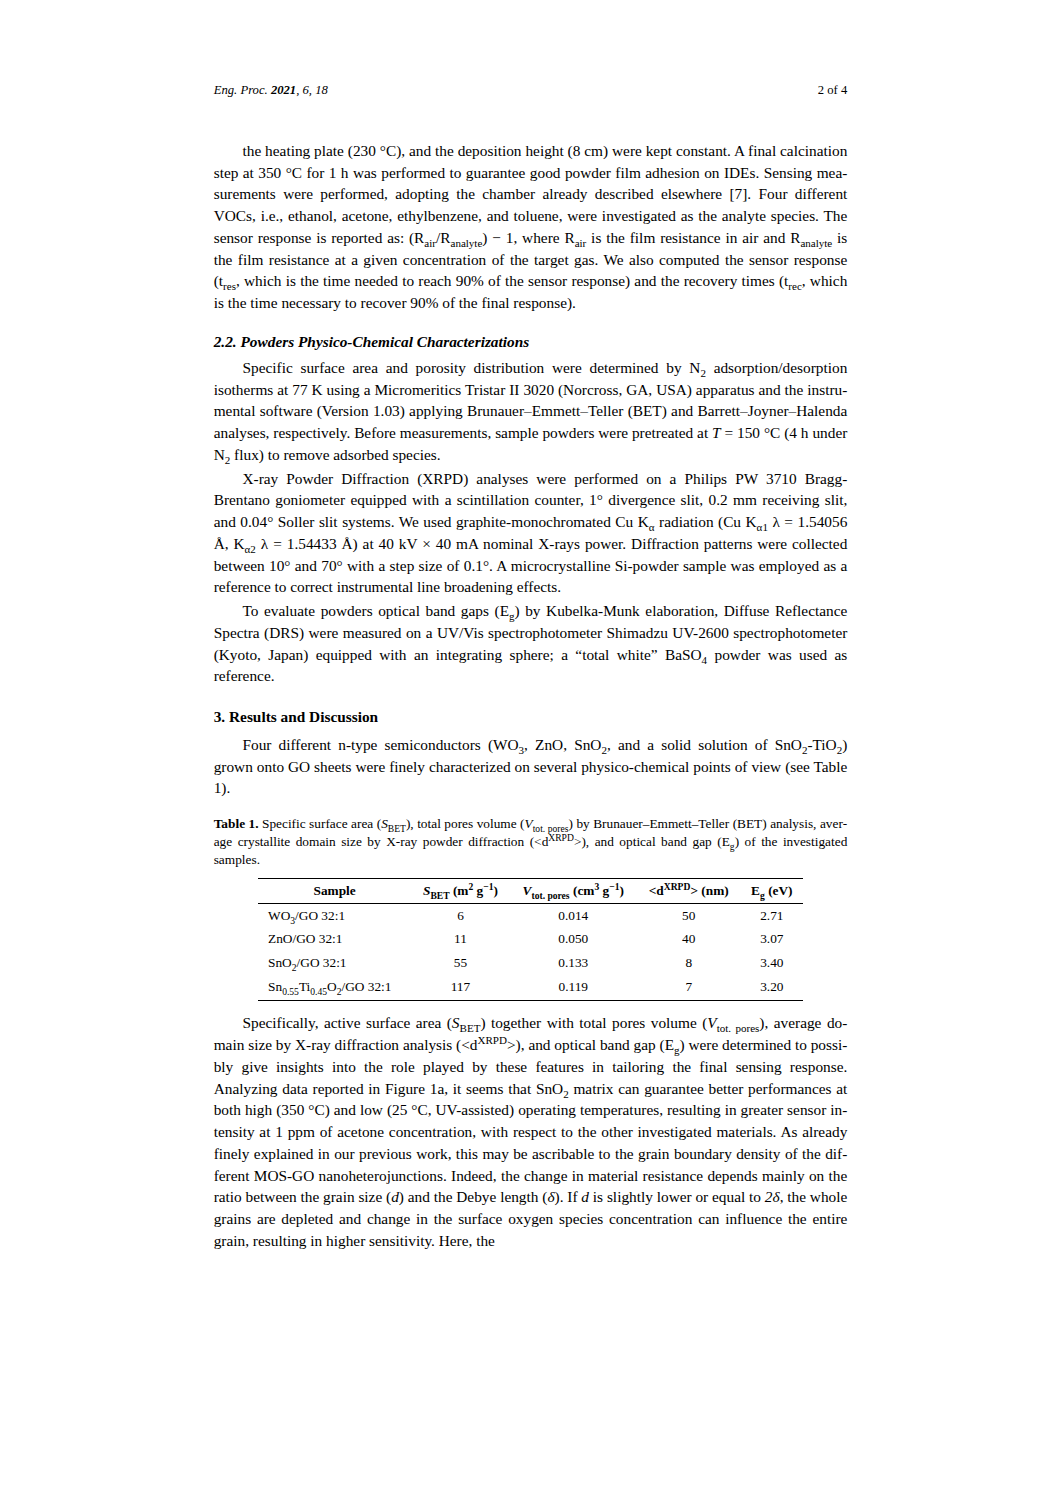Eng. Proc. 2021, 6, 18
2 of 4
the heating plate (230 °C), and the deposition height (8 cm) were kept constant. A final calcination step at 350 °C for 1 h was performed to guarantee good powder film adhesion on IDEs. Sensing measurements were performed, adopting the chamber already described elsewhere [7]. Four different VOCs, i.e., ethanol, acetone, ethylbenzene, and toluene, were investigated as the analyte species. The sensor response is reported as: (Rair/Ranalyte) − 1, where Rair is the film resistance in air and Ranalyte is the film resistance at a given concentration of the target gas. We also computed the sensor response (tres, which is the time needed to reach 90% of the sensor response) and the recovery times (trec, which is the time necessary to recover 90% of the final response).
2.2. Powders Physico-Chemical Characterizations
Specific surface area and porosity distribution were determined by N2 adsorption/desorption isotherms at 77 K using a Micromeritics Tristar II 3020 (Norcross, GA, USA) apparatus and the instrumental software (Version 1.03) applying Brunauer–Emmett–Teller (BET) and Barrett–Joyner–Halenda analyses, respectively. Before measurements, sample powders were pretreated at T = 150 °C (4 h under N2 flux) to remove adsorbed species.
X-ray Powder Diffraction (XRPD) analyses were performed on a Philips PW 3710 Bragg-Brentano goniometer equipped with a scintillation counter, 1° divergence slit, 0.2 mm receiving slit, and 0.04° Soller slit systems. We used graphite-monochromated Cu Kα radiation (Cu Kα1 λ = 1.54056 Å, Kα2 λ = 1.54433 Å) at 40 kV × 40 mA nominal X-rays power. Diffraction patterns were collected between 10° and 70° with a step size of 0.1°. A microcrystalline Si-powder sample was employed as a reference to correct instrumental line broadening effects.
To evaluate powders optical band gaps (Eg) by Kubelka-Munk elaboration, Diffuse Reflectance Spectra (DRS) were measured on a UV/Vis spectrophotometer Shimadzu UV-2600 spectrophotometer (Kyoto, Japan) equipped with an integrating sphere; a “total white” BaSO4 powder was used as reference.
3. Results and Discussion
Four different n-type semiconductors (WO3, ZnO, SnO2, and a solid solution of SnO2-TiO2) grown onto GO sheets were finely characterized on several physico-chemical points of view (see Table 1).
Table 1. Specific surface area (SBET), total pores volume (Vtot. pores) by Brunauer–Emmett–Teller (BET) analysis, average crystallite domain size by X-ray powder diffraction (<dXRPD>), and optical band gap (Eg) of the investigated samples.
| Sample | S BET (m 2 g −1 ) | V tot. pores (cm 3 g −1 ) | <d XRPD > (nm) | E g (eV) |
| --- | --- | --- | --- | --- |
| WO 3 /GO 32:1 | 6 | 0.014 | 50 | 2.71 |
| ZnO/GO 32:1 | 11 | 0.050 | 40 | 3.07 |
| SnO 2 /GO 32:1 | 55 | 0.133 | 8 | 3.40 |
| Sn 0.55 Ti 0.45 O 2 /GO 32:1 | 117 | 0.119 | 7 | 3.20 |
Specifically, active surface area (SBET) together with total pores volume (Vtot. pores), average domain size by X-ray diffraction analysis (<dXRPD>), and optical band gap (Eg) were determined to possibly give insights into the role played by these features in tailoring the final sensing response. Analyzing data reported in Figure 1a, it seems that SnO2 matrix can guarantee better performances at both high (350 °C) and low (25 °C, UV-assisted) operating temperatures, resulting in greater sensor intensity at 1 ppm of acetone concentration, with respect to the other investigated materials. As already finely explained in our previous work, this may be ascribable to the grain boundary density of the different MOS-GO nanoheterojunctions. Indeed, the change in material resistance depends mainly on the ratio between the grain size (d) and the Debye length (δ). If d is slightly lower or equal to 2δ, the whole grains are depleted and change in the surface oxygen species concentration can influence the entire grain, resulting in higher sensitivity. Here, the